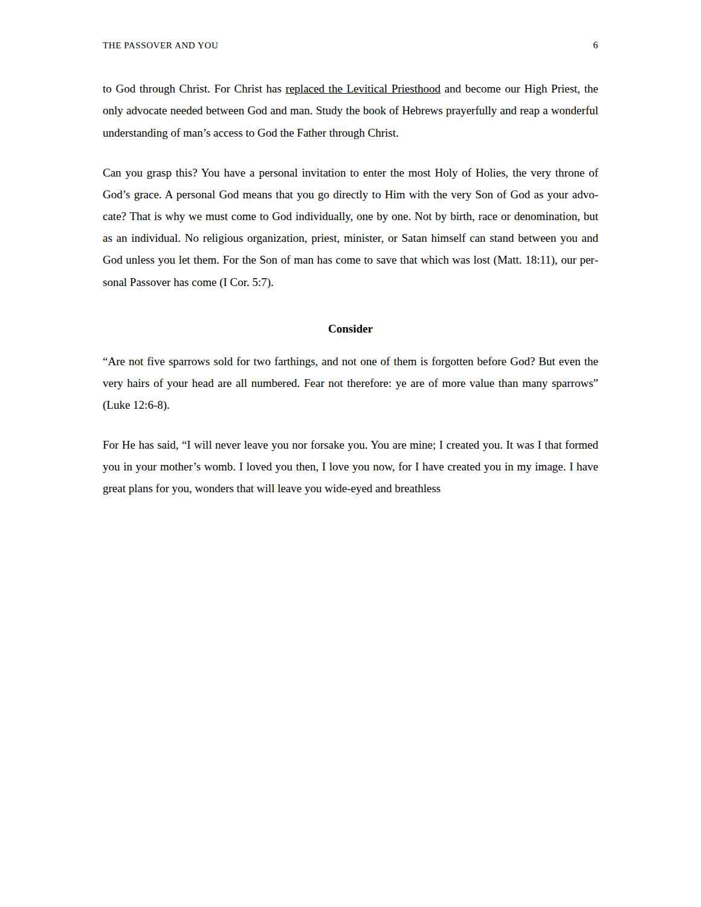The Passover and You 6
to God through Christ. For Christ has replaced the Levitical Priesthood and become our High Priest, the only advocate needed between God and man. Study the book of Hebrews prayerfully and reap a wonderful understanding of man’s access to God the Father through Christ.
Can you grasp this? You have a personal invitation to enter the most Holy of Holies, the very throne of God’s grace. A personal God means that you go directly to Him with the very Son of God as your advocate? That is why we must come to God individually, one by one. Not by birth, race or denomination, but as an individual. No religious organization, priest, minister, or Satan himself can stand between you and God unless you let them. For the Son of man has come to save that which was lost (Matt. 18:11), our personal Passover has come (I Cor. 5:7).
Consider
“Are not five sparrows sold for two farthings, and not one of them is forgotten before God? But even the very hairs of your head are all numbered. Fear not therefore: ye are of more value than many sparrows” (Luke 12:6-8).
For He has said, “I will never leave you nor forsake you. You are mine; I created you. It was I that formed you in your mother’s womb. I loved you then, I love you now, for I have created you in my image. I have great plans for you, wonders that will leave you wide-eyed and breathless